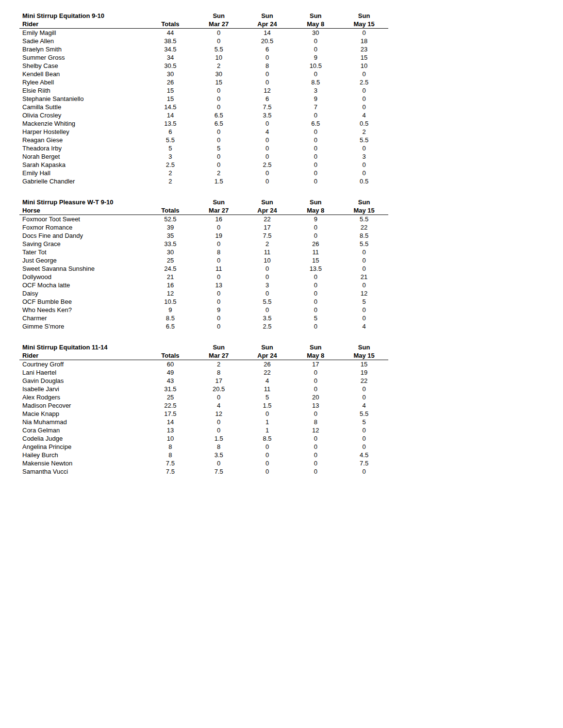Mini Stirrup Equitation 9-10
| Mini Stirrup Equitation 9-10 | Sun | Sun | Sun | Sun |
| --- | --- | --- | --- | --- |
| Rider | Totals | Mar 27 | Apr 24 | May 8 | May 15 |
| Emily Magill | 44 | 0 | 14 | 30 | 0 |
| Sadie Allen | 38.5 | 0 | 20.5 | 0 | 18 |
| Braelyn Smith | 34.5 | 5.5 | 6 | 0 | 23 |
| Summer Gross | 34 | 10 | 0 | 9 | 15 |
| Shelby Case | 30.5 | 2 | 8 | 10.5 | 10 |
| Kendell Bean | 30 | 30 | 0 | 0 | 0 |
| Rylee Abell | 26 | 15 | 0 | 8.5 | 2.5 |
| Elsie Riith | 15 | 0 | 12 | 3 | 0 |
| Stephanie Santaniello | 15 | 0 | 6 | 9 | 0 |
| Camilla Suttle | 14.5 | 0 | 7.5 | 7 | 0 |
| Olivia Crosley | 14 | 6.5 | 3.5 | 0 | 4 |
| Mackenzie Whiting | 13.5 | 6.5 | 0 | 6.5 | 0.5 |
| Harper Hostelley | 6 | 0 | 4 | 0 | 2 |
| Reagan Giese | 5.5 | 0 | 0 | 0 | 5.5 |
| Theadora Irby | 5 | 5 | 0 | 0 | 0 |
| Norah Berget | 3 | 0 | 0 | 0 | 3 |
| Sarah Kapaska | 2.5 | 0 | 2.5 | 0 | 0 |
| Emily Hall | 2 | 2 | 0 | 0 | 0 |
| Gabrielle Chandler | 2 | 1.5 | 0 | 0 | 0.5 |
| Mini Stirrup Pleasure W-T 9-10 | Sun | Sun | Sun | Sun |
| --- | --- | --- | --- | --- |
| Horse | Totals | Mar 27 | Apr 24 | May 8 | May 15 |
| Foxmoor Toot Sweet | 52.5 | 16 | 22 | 9 | 5.5 |
| Foxmor Romance | 39 | 0 | 17 | 0 | 22 |
| Docs Fine and Dandy | 35 | 19 | 7.5 | 0 | 8.5 |
| Saving Grace | 33.5 | 0 | 2 | 26 | 5.5 |
| Tater Tot | 30 | 8 | 11 | 11 | 0 |
| Just George | 25 | 0 | 10 | 15 | 0 |
| Sweet Savanna Sunshine | 24.5 | 11 | 0 | 13.5 | 0 |
| Dollywood | 21 | 0 | 0 | 0 | 21 |
| OCF Mocha latte | 16 | 13 | 3 | 0 | 0 |
| Daisy | 12 | 0 | 0 | 0 | 12 |
| OCF Bumble Bee | 10.5 | 0 | 5.5 | 0 | 5 |
| Who Needs Ken? | 9 | 9 | 0 | 0 | 0 |
| Charmer | 8.5 | 0 | 3.5 | 5 | 0 |
| Gimme S'more | 6.5 | 0 | 2.5 | 0 | 4 |
| Mini Stirrup Equitation 11-14 | Sun | Sun | Sun | Sun |
| --- | --- | --- | --- | --- |
| Rider | Totals | Mar 27 | Apr 24 | May 8 | May 15 |
| Courtney Groff | 60 | 2 | 26 | 17 | 15 |
| Lani Haertel | 49 | 8 | 22 | 0 | 19 |
| Gavin Douglas | 43 | 17 | 4 | 0 | 22 |
| Isabelle Jarvi | 31.5 | 20.5 | 11 | 0 | 0 |
| Alex Rodgers | 25 | 0 | 5 | 20 | 0 |
| Madison Pecover | 22.5 | 4 | 1.5 | 13 | 4 |
| Macie Knapp | 17.5 | 12 | 0 | 0 | 5.5 |
| Nia Muhammad | 14 | 0 | 1 | 8 | 5 |
| Cora Gelman | 13 | 0 | 1 | 12 | 0 |
| Codelia Judge | 10 | 1.5 | 8.5 | 0 | 0 |
| Angelina Principe | 8 | 8 | 0 | 0 | 0 |
| Hailey Burch | 8 | 3.5 | 0 | 0 | 4.5 |
| Makensie Newton | 7.5 | 0 | 0 | 0 | 7.5 |
| Samantha Vucci | 7.5 | 7.5 | 0 | 0 | 0 |